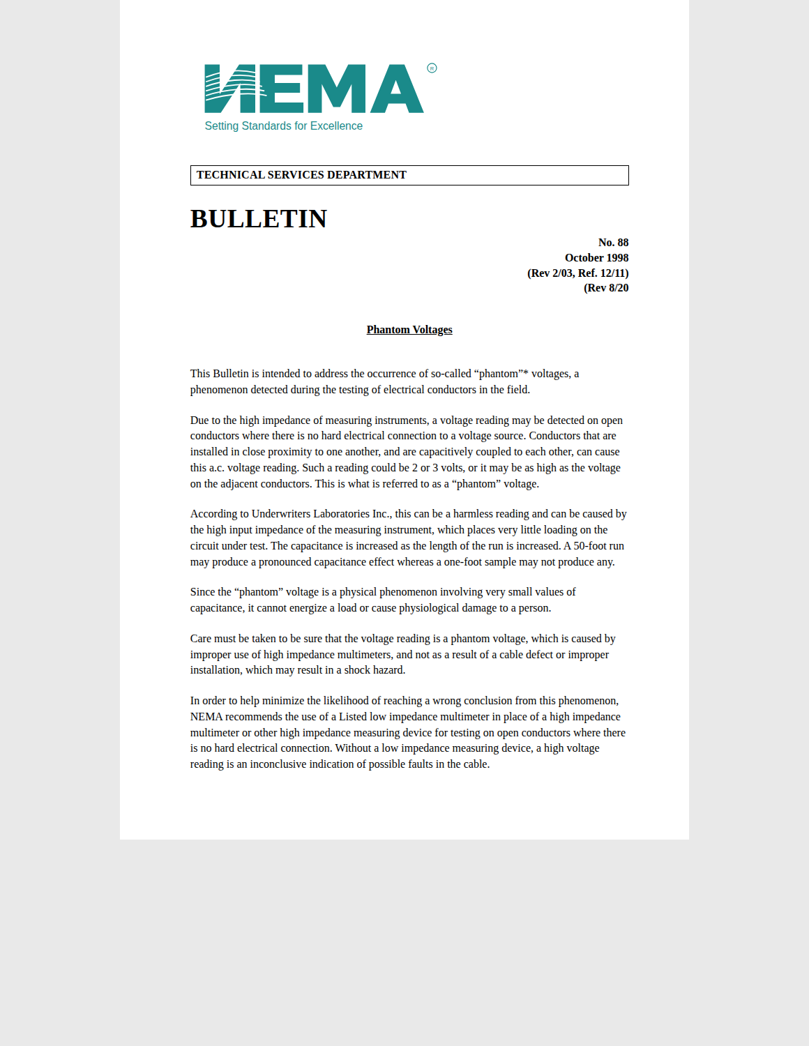R Setting Standards for Excellence
TECHNICAL SERVICES DEPARTMENT
BULLETIN
No. 88
October 1998
(Rev 2/03, Ref. 12/11)
(Rev 8/20
Phantom Voltages
This Bulletin is intended to address the occurrence of so-called “phantom”* voltages, a phenomenon detected during the testing of electrical conductors in the field.
Due to the high impedance of measuring instruments, a voltage reading may be detected on open conductors where there is no hard electrical connection to a voltage source. Conductors that are installed in close proximity to one another, and are capacitively coupled to each other, can cause this a.c. voltage reading. Such a reading could be 2 or 3 volts, or it may be as high as the voltage on the adjacent conductors. This is what is referred to as a “phantom” voltage.
According to Underwriters Laboratories Inc., this can be a harmless reading and can be caused by the high input impedance of the measuring instrument, which places very little loading on the circuit under test. The capacitance is increased as the length of the run is increased. A 50-foot run may produce a pronounced capacitance effect whereas a one-foot sample may not produce any.
Since the “phantom” voltage is a physical phenomenon involving very small values of capacitance, it cannot energize a load or cause physiological damage to a person.
Care must be taken to be sure that the voltage reading is a phantom voltage, which is caused by improper use of high impedance multimeters, and not as a result of a cable defect or improper installation, which may result in a shock hazard.
In order to help minimize the likelihood of reaching a wrong conclusion from this phenomenon, NEMA recommends the use of a Listed low impedance multimeter in place of a high impedance multimeter or other high impedance measuring device for testing on open conductors where there is no hard electrical connection. Without a low impedance measuring device, a high voltage reading is an inconclusive indication of possible faults in the cable.